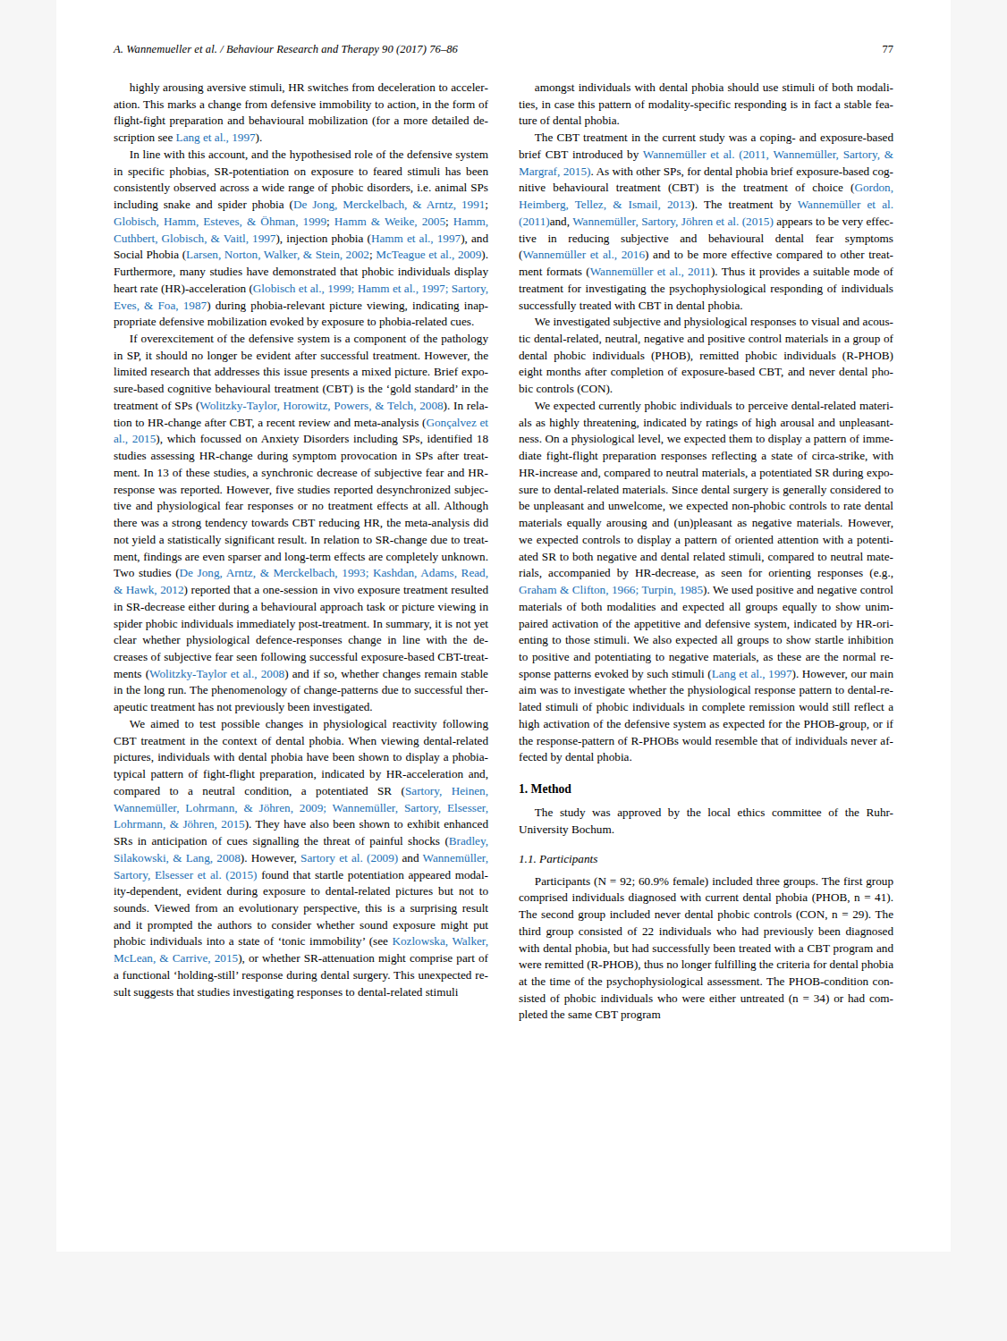A. Wannemueller et al. / Behaviour Research and Therapy 90 (2017) 76–86
77
highly arousing aversive stimuli, HR switches from deceleration to acceleration. This marks a change from defensive immobility to action, in the form of flight-fight preparation and behavioural mobilization (for a more detailed description see Lang et al., 1997).
In line with this account, and the hypothesised role of the defensive system in specific phobias, SR-potentiation on exposure to feared stimuli has been consistently observed across a wide range of phobic disorders, i.e. animal SPs including snake and spider phobia (De Jong, Merckelbach, & Arntz, 1991; Globisch, Hamm, Esteves, & Öhman, 1999; Hamm & Weike, 2005; Hamm, Cuthbert, Globisch, & Vaitl, 1997), injection phobia (Hamm et al., 1997), and Social Phobia (Larsen, Norton, Walker, & Stein, 2002; McTeague et al., 2009). Furthermore, many studies have demonstrated that phobic individuals display heart rate (HR)-acceleration (Globisch et al., 1999; Hamm et al., 1997; Sartory, Eves, & Foa, 1987) during phobia-relevant picture viewing, indicating inappropriate defensive mobilization evoked by exposure to phobia-related cues.
If overexcitement of the defensive system is a component of the pathology in SP, it should no longer be evident after successful treatment. However, the limited research that addresses this issue presents a mixed picture. Brief exposure-based cognitive behavioural treatment (CBT) is the ‘gold standard’ in the treatment of SPs (Wolitzky-Taylor, Horowitz, Powers, & Telch, 2008). In relation to HR-change after CBT, a recent review and meta-analysis (Gonçalvez et al., 2015), which focussed on Anxiety Disorders including SPs, identified 18 studies assessing HR-change during symptom provocation in SPs after treatment. In 13 of these studies, a synchronic decrease of subjective fear and HR-response was reported. However, five studies reported desynchronized subjective and physiological fear responses or no treatment effects at all. Although there was a strong tendency towards CBT reducing HR, the meta-analysis did not yield a statistically significant result. In relation to SR-change due to treatment, findings are even sparser and long-term effects are completely unknown. Two studies (De Jong, Arntz, & Merckelbach, 1993; Kashdan, Adams, Read, & Hawk, 2012) reported that a one-session in vivo exposure treatment resulted in SR-decrease either during a behavioural approach task or picture viewing in spider phobic individuals immediately post-treatment. In summary, it is not yet clear whether physiological defence-responses change in line with the decreases of subjective fear seen following successful exposure-based CBT-treatments (Wolitzky-Taylor et al., 2008) and if so, whether changes remain stable in the long run. The phenomenology of change-patterns due to successful therapeutic treatment has not previously been investigated.
We aimed to test possible changes in physiological reactivity following CBT treatment in the context of dental phobia. When viewing dental-related pictures, individuals with dental phobia have been shown to display a phobia-typical pattern of fight-flight preparation, indicated by HR-acceleration and, compared to a neutral condition, a potentiated SR (Sartory, Heinen, Wannemüller, Lohrmann, & Jöhren, 2009; Wannemüller, Sartory, Elsesser, Lohrmann, & Jöhren, 2015). They have also been shown to exhibit enhanced SRs in anticipation of cues signalling the threat of painful shocks (Bradley, Silakowski, & Lang, 2008). However, Sartory et al. (2009) and Wannemüller, Sartory, Elsesser et al. (2015) found that startle potentiation appeared modality-dependent, evident during exposure to dental-related pictures but not to sounds. Viewed from an evolutionary perspective, this is a surprising result and it prompted the authors to consider whether sound exposure might put phobic individuals into a state of ‘tonic immobility’ (see Kozlowska, Walker, McLean, & Carrive, 2015), or whether SR-attenuation might comprise part of a functional ‘holding-still’ response during dental surgery. This unexpected result suggests that studies investigating responses to dental-related stimuli
amongst individuals with dental phobia should use stimuli of both modalities, in case this pattern of modality-specific responding is in fact a stable feature of dental phobia.
The CBT treatment in the current study was a coping- and exposure-based brief CBT introduced by Wannemüller et al. (2011, Wannemüller, Sartory, & Margraf, 2015). As with other SPs, for dental phobia brief exposure-based cognitive behavioural treatment (CBT) is the treatment of choice (Gordon, Heimberg, Tellez, & Ismail, 2013). The treatment by Wannemüller et al. (2011) and, Wannemüller, Sartory, Jöhren et al. (2015) appears to be very effective in reducing subjective and behavioural dental fear symptoms (Wannemüller et al., 2016) and to be more effective compared to other treatment formats (Wannemüller et al., 2011). Thus it provides a suitable mode of treatment for investigating the psychophysiological responding of individuals successfully treated with CBT in dental phobia.
We investigated subjective and physiological responses to visual and acoustic dental-related, neutral, negative and positive control materials in a group of dental phobic individuals (PHOB), remitted phobic individuals (R-PHOB) eight months after completion of exposure-based CBT, and never dental phobic controls (CON).
We expected currently phobic individuals to perceive dental-related materials as highly threatening, indicated by ratings of high arousal and unpleasantness. On a physiological level, we expected them to display a pattern of immediate fight-flight preparation responses reflecting a state of circa-strike, with HR-increase and, compared to neutral materials, a potentiated SR during exposure to dental-related materials. Since dental surgery is generally considered to be unpleasant and unwelcome, we expected non-phobic controls to rate dental materials equally arousing and (un)pleasant as negative materials. However, we expected controls to display a pattern of oriented attention with a potentiated SR to both negative and dental related stimuli, compared to neutral materials, accompanied by HR-decrease, as seen for orienting responses (e.g., Graham & Clifton, 1966; Turpin, 1985). We used positive and negative control materials of both modalities and expected all groups equally to show unimpaired activation of the appetitive and defensive system, indicated by HR-orienting to those stimuli. We also expected all groups to show startle inhibition to positive and potentiating to negative materials, as these are the normal response patterns evoked by such stimuli (Lang et al., 1997). However, our main aim was to investigate whether the physiological response pattern to dental-related stimuli of phobic individuals in complete remission would still reflect a high activation of the defensive system as expected for the PHOB-group, or if the response-pattern of R-PHOBs would resemble that of individuals never affected by dental phobia.
1. Method
The study was approved by the local ethics committee of the Ruhr-University Bochum.
1.1. Participants
Participants (N = 92; 60.9% female) included three groups. The first group comprised individuals diagnosed with current dental phobia (PHOB, n = 41). The second group included never dental phobic controls (CON, n = 29). The third group consisted of 22 individuals who had previously been diagnosed with dental phobia, but had successfully been treated with a CBT program and were remitted (R-PHOB), thus no longer fulfilling the criteria for dental phobia at the time of the psychophysiological assessment. The PHOB-condition consisted of phobic individuals who were either untreated (n = 34) or had completed the same CBT program